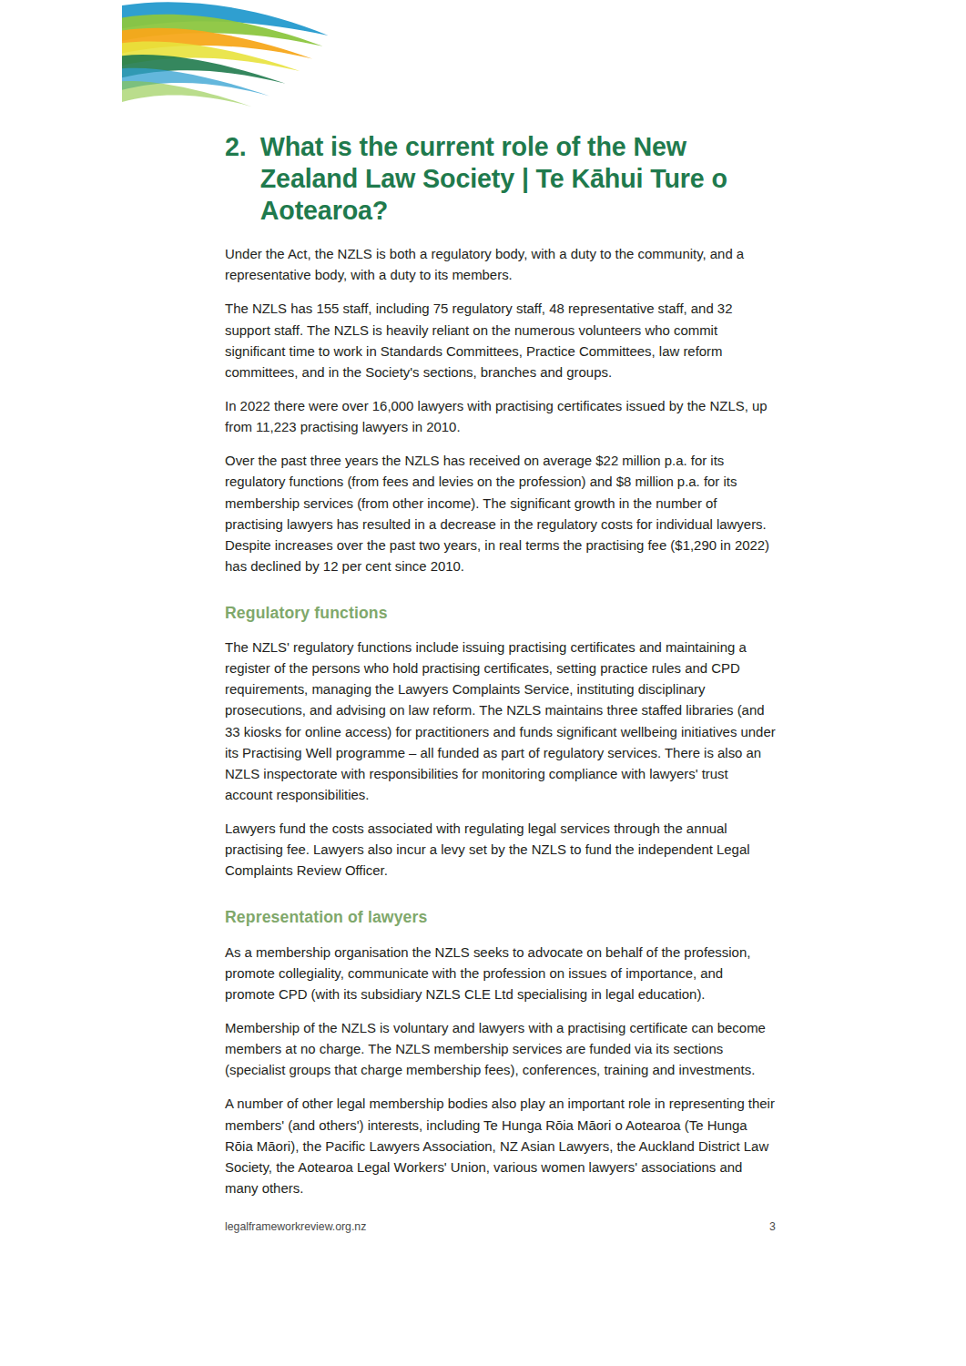2. What is the current role of the New Zealand Law Society | Te Kāhui Ture o Aotearoa?
Under the Act, the NZLS is both a regulatory body, with a duty to the community, and a representative body, with a duty to its members.
The NZLS has 155 staff, including 75 regulatory staff, 48 representative staff, and 32 support staff. The NZLS is heavily reliant on the numerous volunteers who commit significant time to work in Standards Committees, Practice Committees, law reform committees, and in the Society's sections, branches and groups.
In 2022 there were over 16,000 lawyers with practising certificates issued by the NZLS, up from 11,223 practising lawyers in 2010.
Over the past three years the NZLS has received on average $22 million p.a. for its regulatory functions (from fees and levies on the profession) and $8 million p.a. for its membership services (from other income). The significant growth in the number of practising lawyers has resulted in a decrease in the regulatory costs for individual lawyers. Despite increases over the past two years, in real terms the practising fee ($1,290 in 2022) has declined by 12 per cent since 2010.
Regulatory functions
The NZLS' regulatory functions include issuing practising certificates and maintaining a register of the persons who hold practising certificates, setting practice rules and CPD requirements, managing the Lawyers Complaints Service, instituting disciplinary prosecutions, and advising on law reform. The NZLS maintains three staffed libraries (and 33 kiosks for online access) for practitioners and funds significant wellbeing initiatives under its Practising Well programme – all funded as part of regulatory services. There is also an NZLS inspectorate with responsibilities for monitoring compliance with lawyers' trust account responsibilities.
Lawyers fund the costs associated with regulating legal services through the annual practising fee. Lawyers also incur a levy set by the NZLS to fund the independent Legal Complaints Review Officer.
Representation of lawyers
As a membership organisation the NZLS seeks to advocate on behalf of the profession, promote collegiality, communicate with the profession on issues of importance, and promote CPD (with its subsidiary NZLS CLE Ltd specialising in legal education).
Membership of the NZLS is voluntary and lawyers with a practising certificate can become members at no charge. The NZLS membership services are funded via its sections (specialist groups that charge membership fees), conferences, training and investments.
A number of other legal membership bodies also play an important role in representing their members' (and others') interests, including Te Hunga Rōia Māori o Aotearoa (Te Hunga Rōia Māori), the Pacific Lawyers Association, NZ Asian Lawyers, the Auckland District Law Society, the Aotearoa Legal Workers' Union, various women lawyers' associations and many others.
legalframeworkreview.org.nz 3